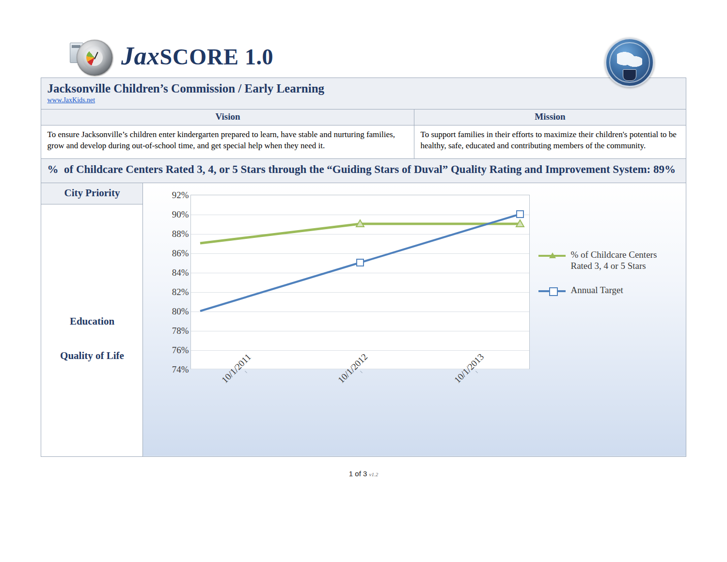Jax SCORE 1.0
| Jacksonville Children’s Commission / Early Learning www.JaxKids.net |
| Vision | Mission |
| To ensure Jacksonville’s children enter kindergarten prepared to learn, have stable and nurturing families, grow and develop during out-of-school time, and get special help when they need it. | To support families in their efforts to maximize their children's potential to be healthy, safe, educated and contributing members of the community. |
| % of Childcare Centers Rated 3, 4, or 5 Stars through the “Guiding Stars of Duval” Quality Rating and Improvement System: 89% |
| City Priority | 92% 90% 88% 86% 84% 82% 80% 78% 76% 74% 10/1/2011 10/1/2012 10/1/2013 % of Childcare Centers Rated 3, 4 or 5 Stars Annual Target |
| Education Quality of Life |
1 of 3 v1.2